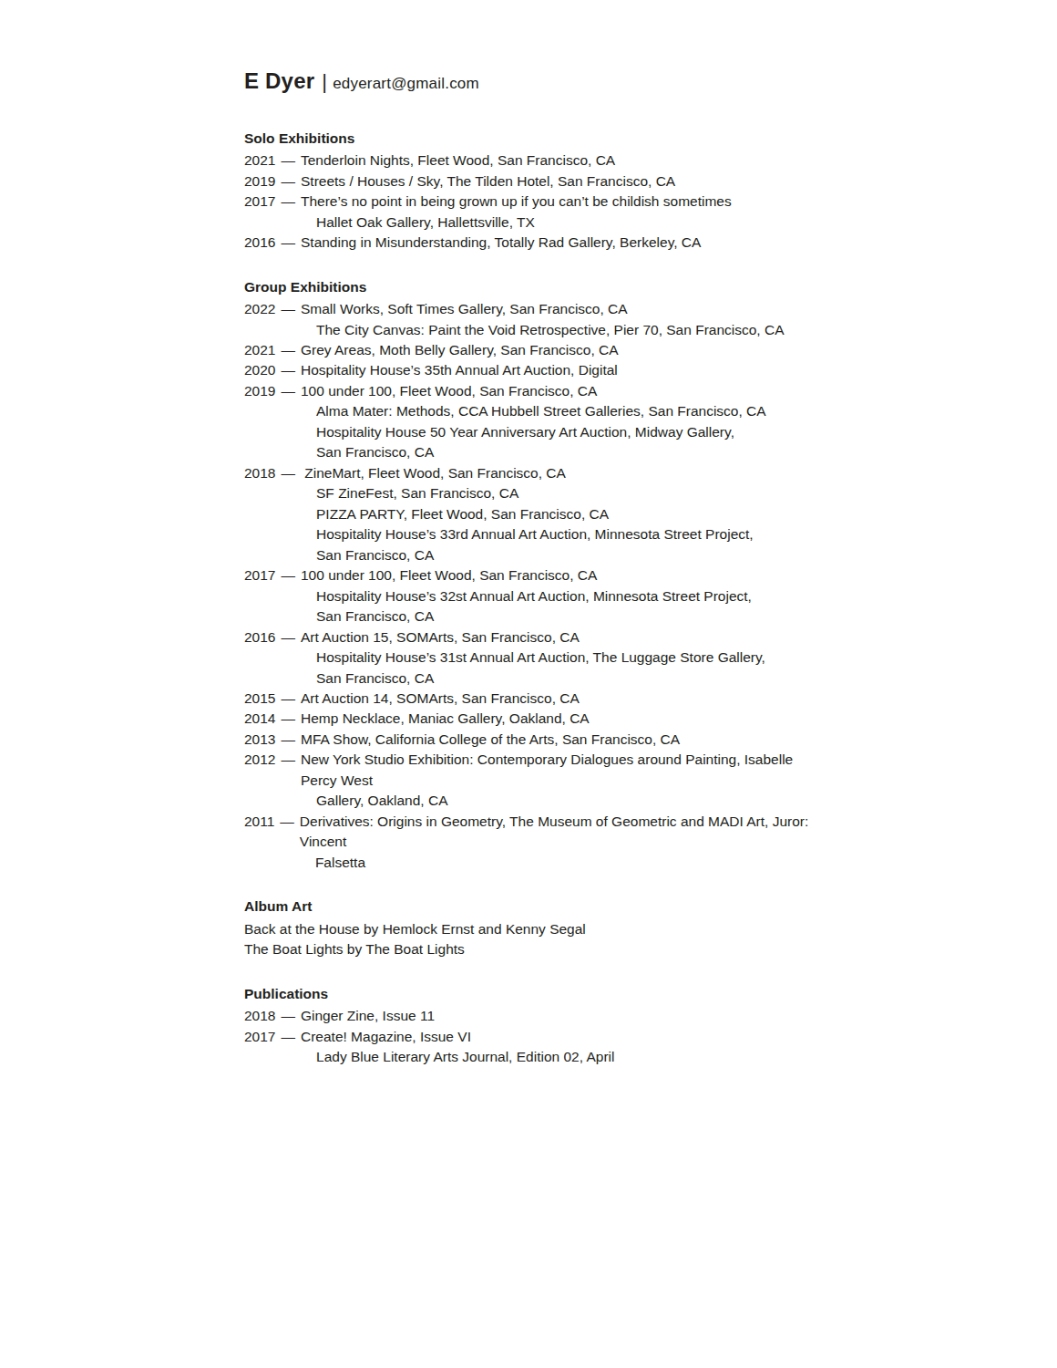E Dyer|edyerart@gmail.com
Solo Exhibitions
2021— Tenderloin Nights, Fleet Wood, San Francisco, CA
2019— Streets / Houses / Sky, The Tilden Hotel, San Francisco, CA
2017— There’s no point in being grown up if you can’t be childish sometimes Hallet Oak Gallery, Hallettsville, TX
2016— Standing in Misunderstanding, Totally Rad Gallery, Berkeley, CA
Group Exhibitions
2022— Small Works, Soft Times Gallery, San Francisco, CA The City Canvas: Paint the Void Retrospective, Pier 70, San Francisco, CA
2021— Grey Areas, Moth Belly Gallery, San Francisco, CA
2020— Hospitality House’s 35th Annual Art Auction, Digital
2019— 100 under 100, Fleet Wood, San Francisco, CA Alma Mater: Methods, CCA Hubbell Street Galleries, San Francisco, CA Hospitality House 50 Year Anniversary Art Auction, Midway Gallery, San Francisco, CA
2018— ZineMart, Fleet Wood, San Francisco, CA SF ZineFest, San Francisco, CA PIZZA PARTY, Fleet Wood, San Francisco, CA Hospitality House’s 33rd Annual Art Auction, Minnesota Street Project, San Francisco, CA
2017— 100 under 100, Fleet Wood, San Francisco, CA Hospitality House’s 32st Annual Art Auction, Minnesota Street Project, San Francisco, CA
2016— Art Auction 15, SOMArts, San Francisco, CA Hospitality House’s 31st Annual Art Auction, The Luggage Store Gallery, San Francisco, CA
2015— Art Auction 14, SOMArts, San Francisco, CA
2014— Hemp Necklace, Maniac Gallery, Oakland, CA
2013— MFA Show, California College of the Arts, San Francisco, CA
2012— New York Studio Exhibition: Contemporary Dialogues around Painting, Isabelle Percy West Gallery, Oakland, CA
2011— Derivatives: Origins in Geometry, The Museum of Geometric and MADI Art, Juror: Vincent Falsetta
Album Art
Back at the House by Hemlock Ernst and Kenny Segal
The Boat Lights by The Boat Lights
Publications
2018— Ginger Zine, Issue 11
2017— Create! Magazine, Issue VI Lady Blue Literary Arts Journal, Edition 02, April